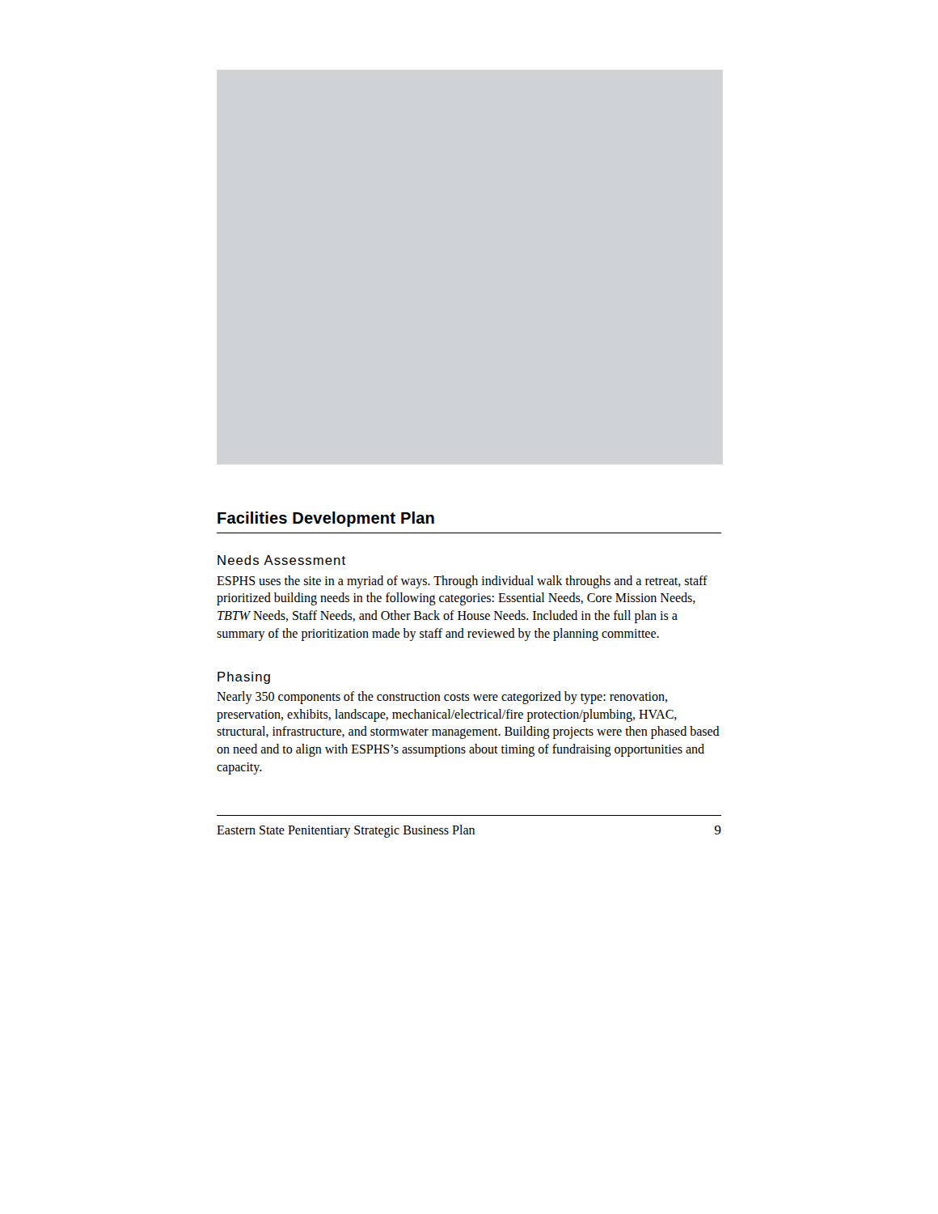Facilities Development Plan
Needs Assessment
ESPHS uses the site in a myriad of ways. Through individual walk throughs and a retreat, staff prioritized building needs in the following categories: Essential Needs, Core Mission Needs, TBTW Needs, Staff Needs, and Other Back of House Needs. Included in the full plan is a summary of the prioritization made by staff and reviewed by the planning committee.
Phasing
Nearly 350 components of the construction costs were categorized by type: renovation, preservation, exhibits, landscape, mechanical/electrical/fire protection/plumbing, HVAC, structural, infrastructure, and stormwater management. Building projects were then phased based on need and to align with ESPHS’s assumptions about timing of fundraising opportunities and capacity.
Eastern State Penitentiary Strategic Business Plan 9